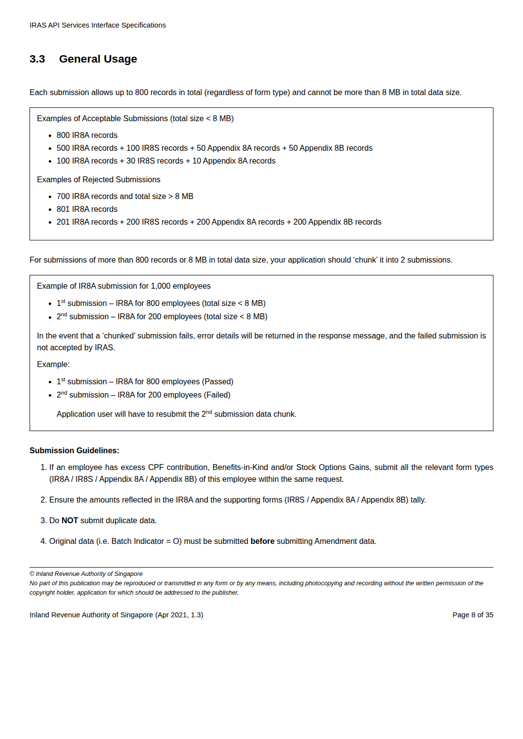IRAS API Services Interface Specifications
3.3 General Usage
Each submission allows up to 800 records in total (regardless of form type) and cannot be more than 8 MB in total data size.
Examples of Acceptable Submissions (total size < 8 MB)
800 IR8A records
500 IR8A records + 100 IR8S records + 50 Appendix 8A records + 50 Appendix 8B records
100 IR8A records + 30 IR8S records + 10 Appendix 8A records
Examples of Rejected Submissions
700 IR8A records and total size > 8 MB
801 IR8A records
201 IR8A records + 200 IR8S records + 200 Appendix 8A records + 200 Appendix 8B records
For submissions of more than 800 records or 8 MB in total data size, your application should ‘chunk’ it into 2 submissions.
Example of IR8A submission for 1,000 employees
1st submission – IR8A for 800 employees (total size < 8 MB)
2nd submission – IR8A for 200 employees (total size < 8 MB)
In the event that a ‘chunked’ submission fails, error details will be returned in the response message, and the failed submission is not accepted by IRAS.
Example:
1st submission – IR8A for 800 employees (Passed)
2nd submission – IR8A for 200 employees (Failed)
Application user will have to resubmit the 2nd submission data chunk.
Submission Guidelines:
If an employee has excess CPF contribution, Benefits-in-Kind and/or Stock Options Gains, submit all the relevant form types (IR8A / IR8S / Appendix 8A / Appendix 8B) of this employee within the same request.
Ensure the amounts reflected in the IR8A and the supporting forms (IR8S / Appendix 8A / Appendix 8B) tally.
Do NOT submit duplicate data.
Original data (i.e. Batch Indicator = O) must be submitted before submitting Amendment data.
© Inland Revenue Authority of Singapore
No part of this publication may be reproduced or transmitted in any form or by any means, including photocopying and recording without the written permission of the copyright holder, application for which should be addressed to the publisher.
Inland Revenue Authority of Singapore (Apr 2021, 1.3) Page 8 of 35